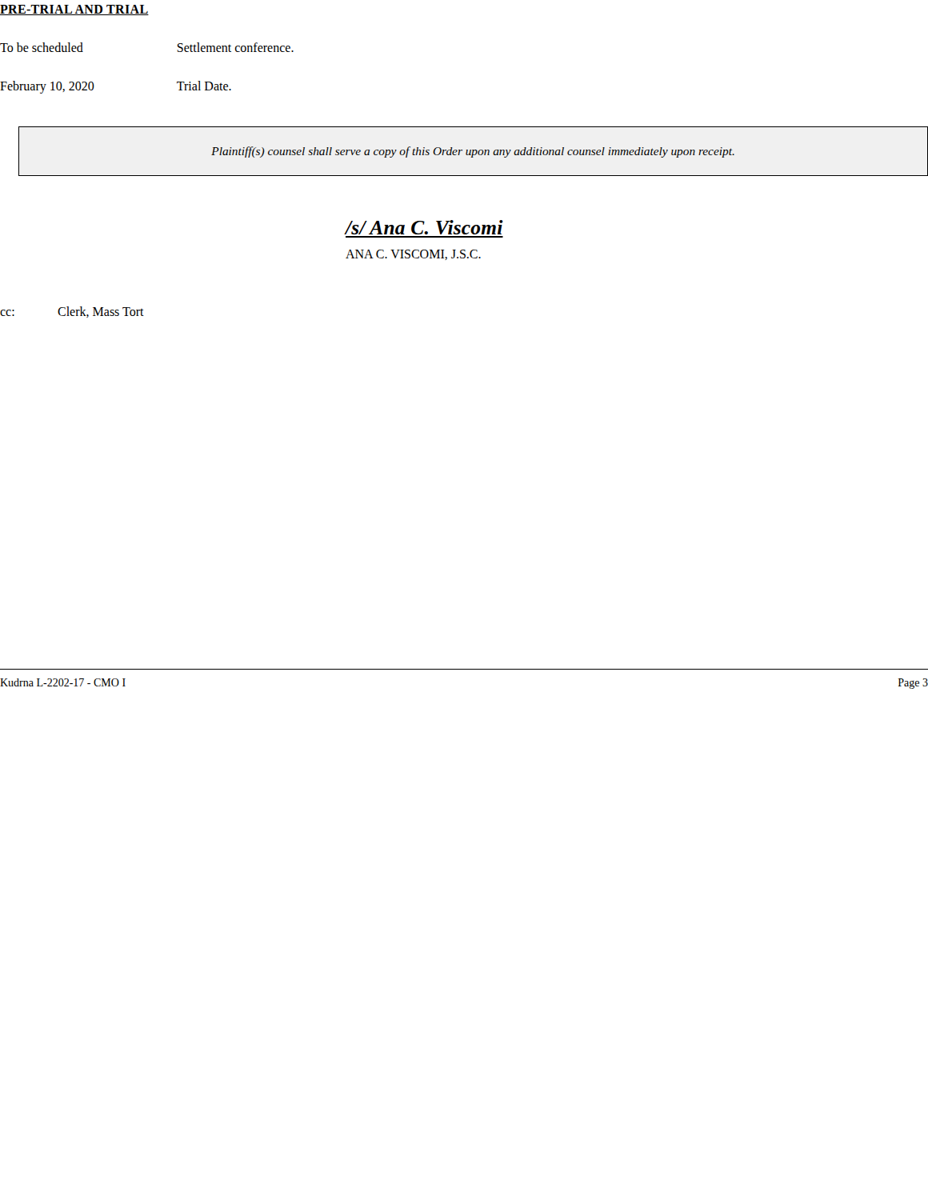PRE-TRIAL AND TRIAL
To be scheduled
Settlement conference.
February 10, 2020
Trial Date.
Plaintiff(s) counsel shall serve a copy of this Order upon any additional counsel immediately upon receipt.
/s/ Ana C. Viscomi
ANA C. VISCOMI, J.S.C.
cc: Clerk, Mass Tort
Kudrna L-2202-17 - CMO I
Page 3